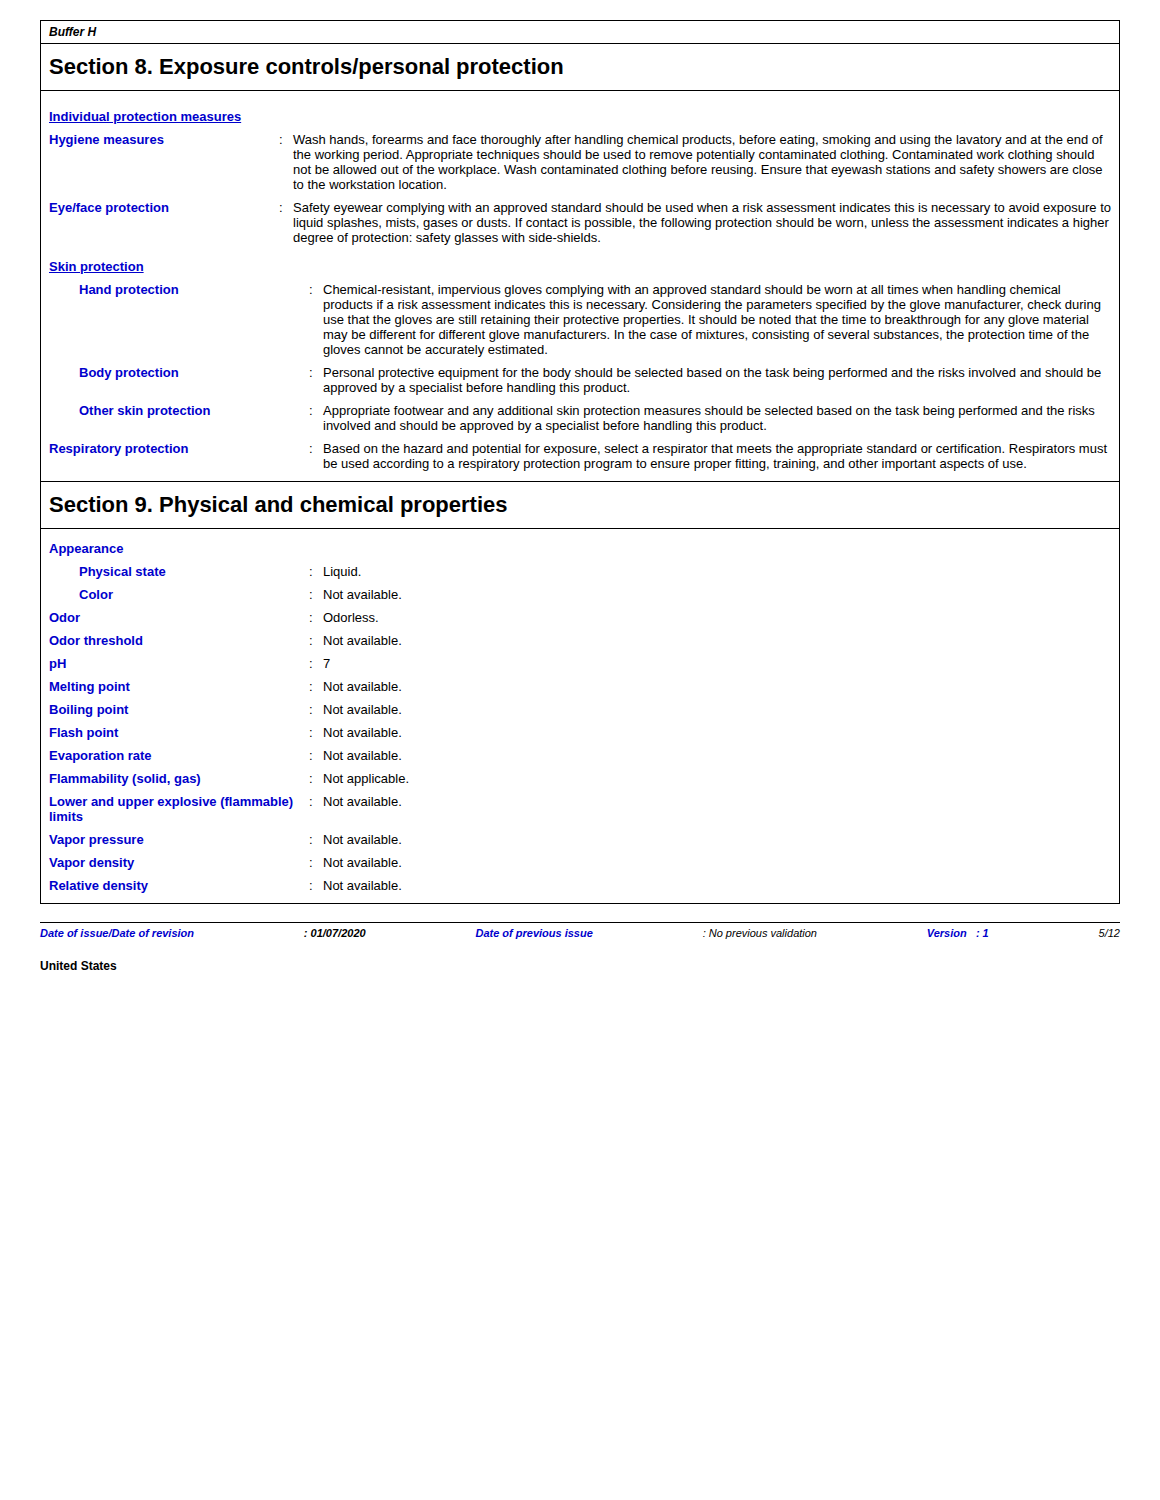Buffer H
Section 8. Exposure controls/personal protection
Individual protection measures
| Hygiene measures | : | Wash hands, forearms and face thoroughly after handling chemical products, before eating, smoking and using the lavatory and at the end of the working period. Appropriate techniques should be used to remove potentially contaminated clothing. Contaminated work clothing should not be allowed out of the workplace. Wash contaminated clothing before reusing. Ensure that eyewash stations and safety showers are close to the workstation location. |
| Eye/face protection | : | Safety eyewear complying with an approved standard should be used when a risk assessment indicates this is necessary to avoid exposure to liquid splashes, mists, gases or dusts. If contact is possible, the following protection should be worn, unless the assessment indicates a higher degree of protection: safety glasses with side-shields. |
Skin protection
| Hand protection | : | Chemical-resistant, impervious gloves complying with an approved standard should be worn at all times when handling chemical products if a risk assessment indicates this is necessary. Considering the parameters specified by the glove manufacturer, check during use that the gloves are still retaining their protective properties. It should be noted that the time to breakthrough for any glove material may be different for different glove manufacturers. In the case of mixtures, consisting of several substances, the protection time of the gloves cannot be accurately estimated. |
| Body protection | : | Personal protective equipment for the body should be selected based on the task being performed and the risks involved and should be approved by a specialist before handling this product. |
| Other skin protection | : | Appropriate footwear and any additional skin protection measures should be selected based on the task being performed and the risks involved and should be approved by a specialist before handling this product. |
| Respiratory protection | : | Based on the hazard and potential for exposure, select a respirator that meets the appropriate standard or certification. Respirators must be used according to a respiratory protection program to ensure proper fitting, training, and other important aspects of use. |
Section 9. Physical and chemical properties
| Appearance |
| Physical state | : | Liquid. |
| Color | : | Not available. |
| Odor | : | Odorless. |
| Odor threshold | : | Not available. |
| pH | : | 7 |
| Melting point | : | Not available. |
| Boiling point | : | Not available. |
| Flash point | : | Not available. |
| Evaporation rate | : | Not available. |
| Flammability (solid, gas) | : | Not applicable. |
| Lower and upper explosive (flammable) limits | : | Not available. |
| Vapor pressure | : | Not available. |
| Vapor density | : | Not available. |
| Relative density | : | Not available. |
Date of issue/Date of revision : 01/07/2020 Date of previous issue : No previous validation Version : 1 5/12
United States